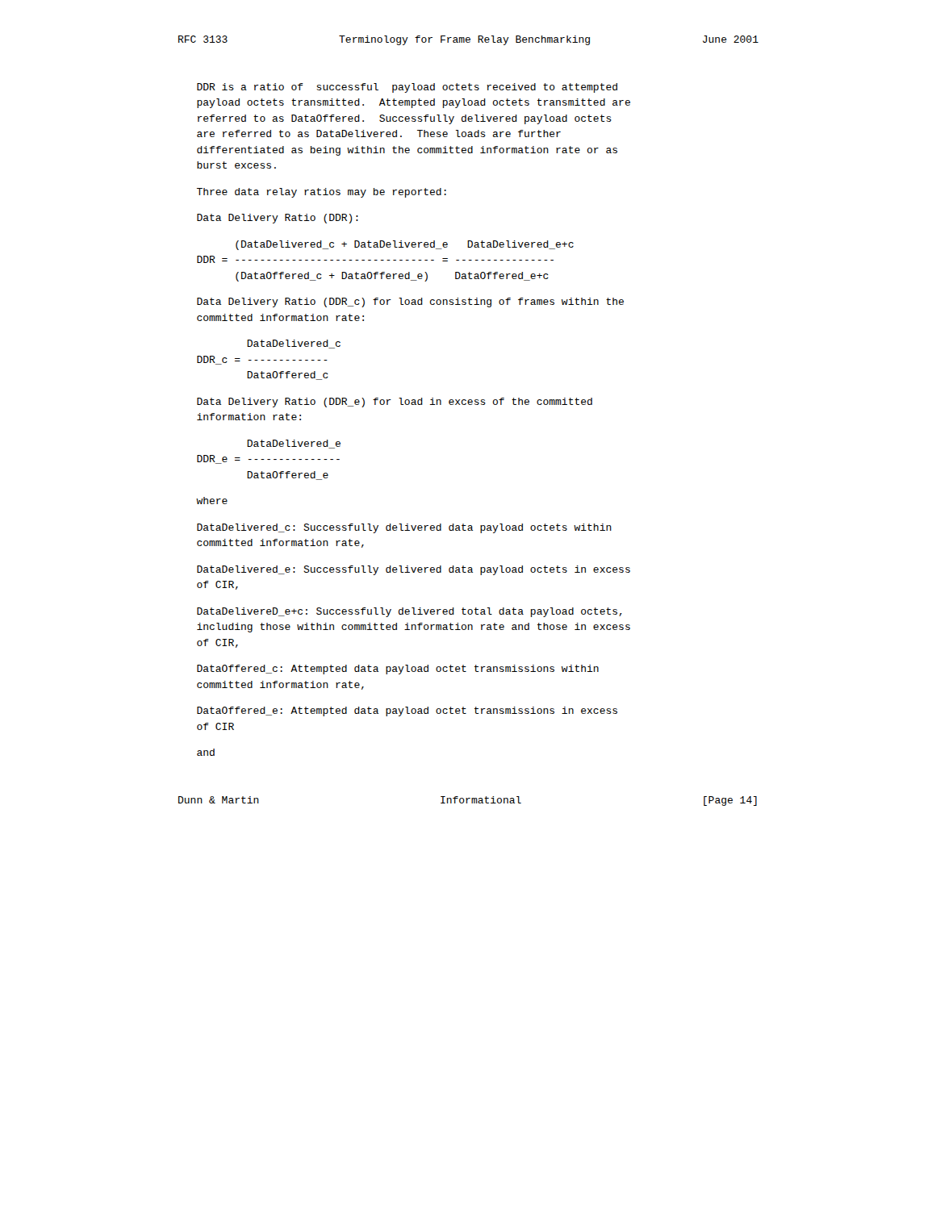RFC 3133 Terminology for Frame Relay Benchmarking June 2001
DDR is a ratio of successful payload octets received to attempted
payload octets transmitted. Attempted payload octets transmitted are
referred to as DataOffered. Successfully delivered payload octets
are referred to as DataDelivered. These loads are further
differentiated as being within the committed information rate or as
burst excess.
Three data relay ratios may be reported:
Data Delivery Ratio (DDR):
(DataDelivered_c + DataDelivered_e DataDelivered_e+c DDR = -------------------------------- = ---------------- (DataOffered_c + DataOffered_e) DataOffered_e+c
Data Delivery Ratio (DDR_c) for load consisting of frames within the
committed information rate:
DataDelivered_c DDR_c = ------------- DataOffered_c
Data Delivery Ratio (DDR_e) for load in excess of the committed
information rate:
DataDelivered_e DDR_e = --------------- DataOffered_e
where
DataDelivered_c: Successfully delivered data payload octets within
committed information rate,
DataDelivered_e: Successfully delivered data payload octets in excess
of CIR,
DataDelivereD_e+c: Successfully delivered total data payload octets,
including those within committed information rate and those in excess
of CIR,
DataOffered_c: Attempted data payload octet transmissions within
committed information rate,
DataOffered_e: Attempted data payload octet transmissions in excess
of CIR
and
Dunn & Martin Informational [Page 14]